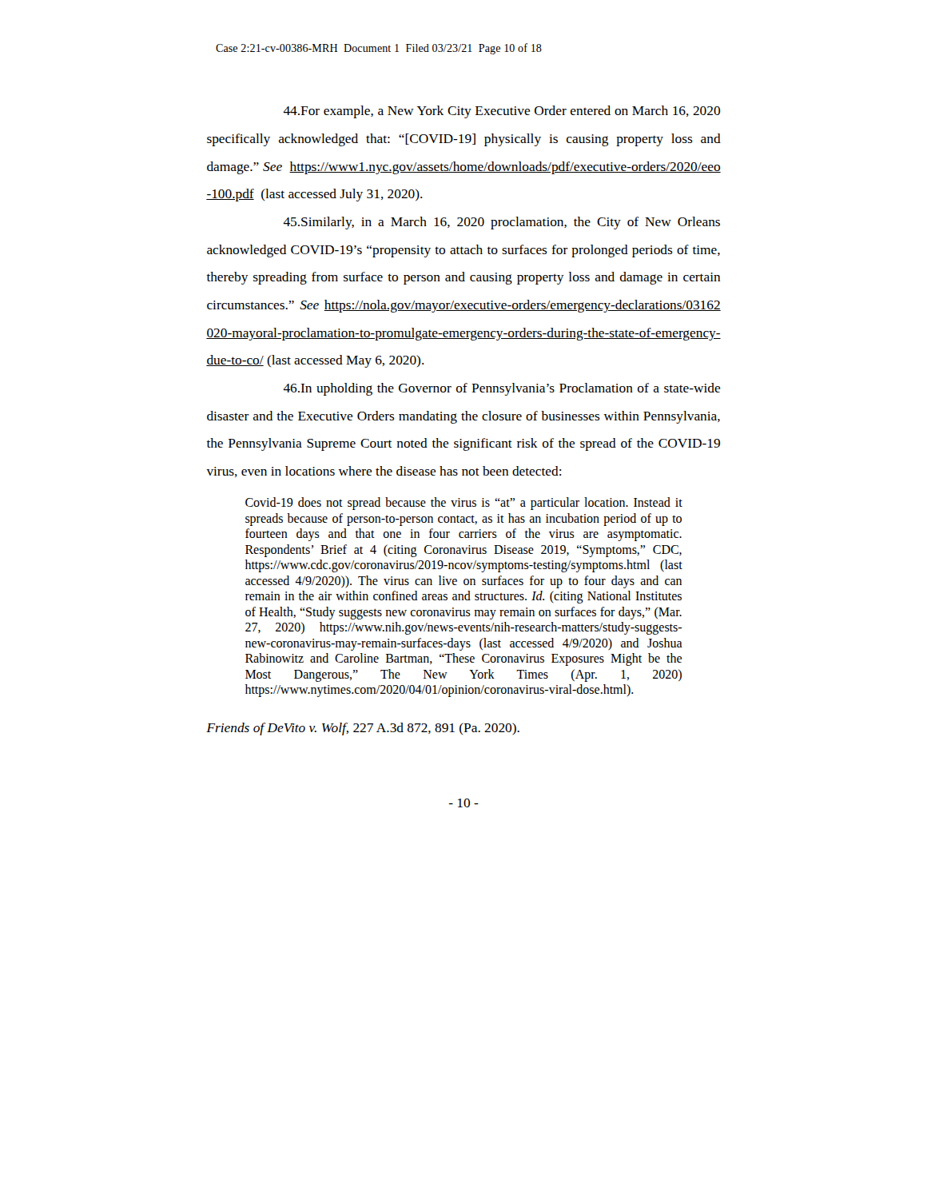Case 2:21-cv-00386-MRH Document 1 Filed 03/23/21 Page 10 of 18
44. For example, a New York City Executive Order entered on March 16, 2020 specifically acknowledged that: “[COVID-19] physically is causing property loss and damage.” See https://www1.nyc.gov/assets/home/downloads/pdf/executive-orders/2020/eeo-100.pdf (last accessed July 31, 2020).
45. Similarly, in a March 16, 2020 proclamation, the City of New Orleans acknowledged COVID-19’s “propensity to attach to surfaces for prolonged periods of time, thereby spreading from surface to person and causing property loss and damage in certain circumstances.” See https://nola.gov/mayor/executive-orders/emergency-declarations/03162020-mayoral-proclamation-to-promulgate-emergency-orders-during-the-state-of-emergency-due-to-co/ (last accessed May 6, 2020).
46. In upholding the Governor of Pennsylvania’s Proclamation of a state-wide disaster and the Executive Orders mandating the closure of businesses within Pennsylvania, the Pennsylvania Supreme Court noted the significant risk of the spread of the COVID-19 virus, even in locations where the disease has not been detected:
Covid-19 does not spread because the virus is “at” a particular location. Instead it spreads because of person-to-person contact, as it has an incubation period of up to fourteen days and that one in four carriers of the virus are asymptomatic. Respondents’ Brief at 4 (citing Coronavirus Disease 2019, “Symptoms,” CDC, https://www.cdc.gov/coronavirus/2019-ncov/symptoms-testing/symptoms.html (last accessed 4/9/2020)). The virus can live on surfaces for up to four days and can remain in the air within confined areas and structures. Id. (citing National Institutes of Health, “Study suggests new coronavirus may remain on surfaces for days,” (Mar. 27, 2020) https://www.nih.gov/news-events/nih-research-matters/study-suggests-new-coronavirus-may-remain-surfaces-days (last accessed 4/9/2020) and Joshua Rabinowitz and Caroline Bartman, “These Coronavirus Exposures Might be the Most Dangerous,” The New York Times (Apr. 1, 2020) https://www.nytimes.com/2020/04/01/opinion/coronavirus-viral-dose.html).
Friends of DeVito v. Wolf, 227 A.3d 872, 891 (Pa. 2020).
- 10 -